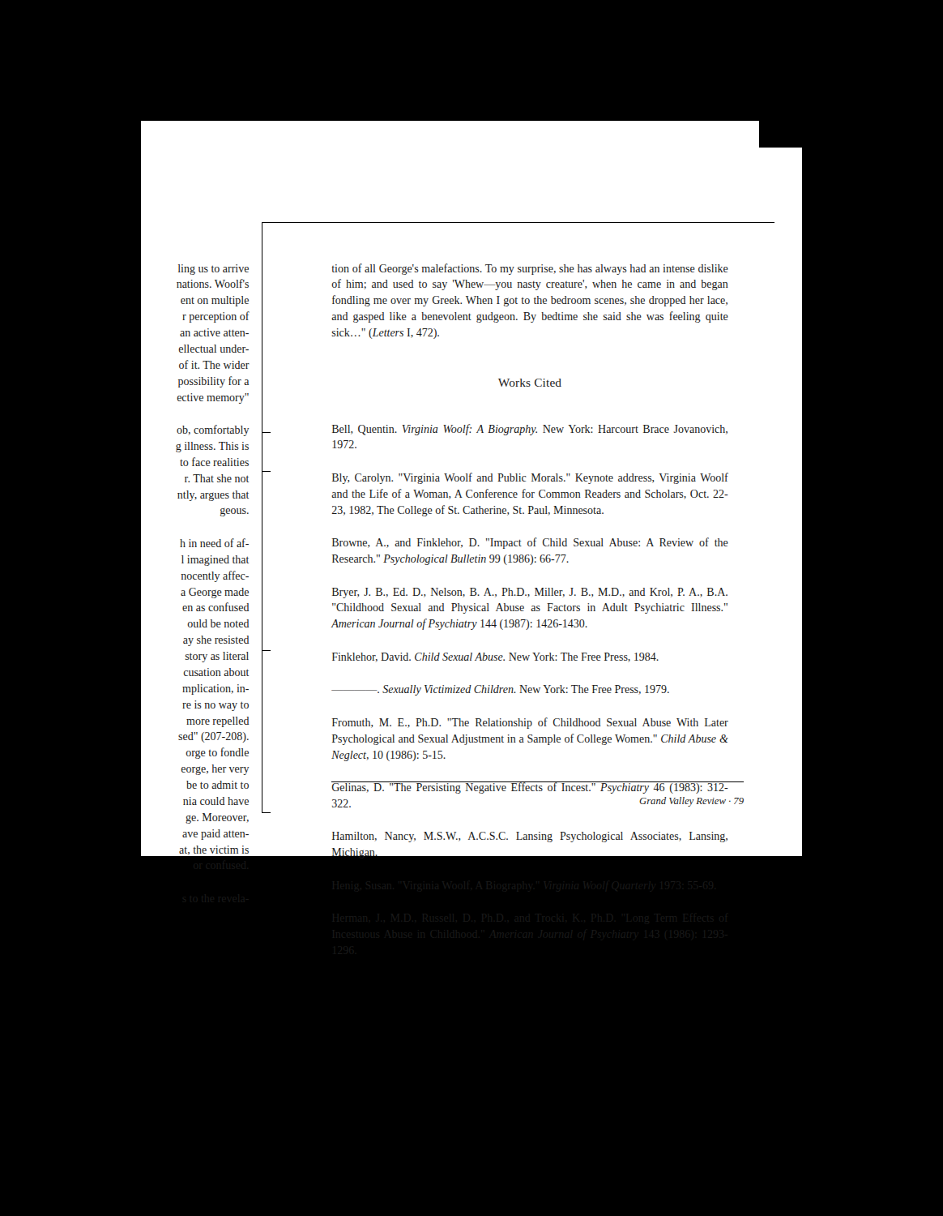ling us to arrive
nations. Woolf's
ent on multiple
r perception of
an active atten-
ellectual under-
of it. The wider
possibility for a
ective memory"
ob, comfortably
g illness. This is
to face realities
r. That she not
ntly, argues that
geous.
h in need of af-
l imagined that
nocently affec-
a George made
en as confused
ould be noted
ay she resisted
story as literal
cusation about
mplication, in-
re is no way to
more repelled
sed" (207-208).
orge to fondle
eorge, her very
be to admit to
nia could have
ge. Moreover,
ave paid atten-
at, the victim is
or confused.
s to the revela-
tion of all George's malefactions. To my surprise, she has always had an intense dislike of him; and used to say 'Whew—you nasty creature', when he came in and began fondling me over my Greek. When I got to the bedroom scenes, she dropped her lace, and gasped like a benevolent gudgeon. By bedtime she said she was feeling quite sick…" (Letters I, 472).
Works Cited
Bell, Quentin. Virginia Woolf: A Biography. New York: Harcourt Brace Jovanovich, 1972.
Bly, Carolyn. "Virginia Woolf and Public Morals." Keynote address, Virginia Woolf and the Life of a Woman, A Conference for Common Readers and Scholars, Oct. 22-23, 1982, The College of St. Catherine, St. Paul, Minnesota.
Browne, A., and Finklehor, D. "Impact of Child Sexual Abuse: A Review of the Research." Psychological Bulletin 99 (1986): 66-77.
Bryer, J. B., Ed. D., Nelson, B. A., Ph.D., Miller, J. B., M.D., and Krol, P. A., B.A. "Childhood Sexual and Physical Abuse as Factors in Adult Psychiatric Illness." American Journal of Psychiatry 144 (1987): 1426-1430.
Finklehor, David. Child Sexual Abuse. New York: The Free Press, 1984.
————. Sexually Victimized Children. New York: The Free Press, 1979.
Fromuth, M. E., Ph.D. "The Relationship of Childhood Sexual Abuse With Later Psychological and Sexual Adjustment in a Sample of College Women." Child Abuse & Neglect, 10 (1986): 5-15.
Gelinas, D. "The Persisting Negative Effects of Incest." Psychiatry 46 (1983): 312-322.
Hamilton, Nancy, M.S.W., A.C.S.C. Lansing Psychological Associates, Lansing, Michigan.
Henig, Susan. "Virginia Woolf, A Biography." Virginia Woolf Quarterly 1973: 55-69.
Herman, J., M.D., Russell, D., Ph.D., and Trocki, K., Ph.D. "Long Term Effects of Incestuous Abuse in Childhood." American Journal of Psychiatry 143 (1986): 1293-1296.
Grand Valley Review · 79